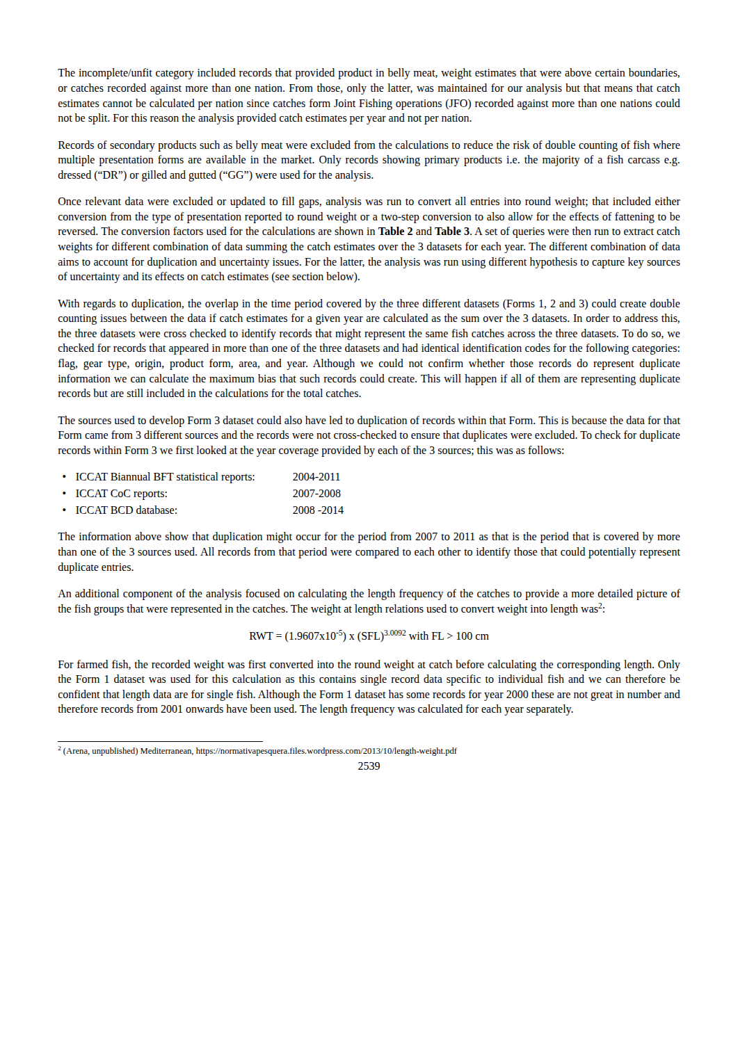The incomplete/unfit category included records that provided product in belly meat, weight estimates that were above certain boundaries, or catches recorded against more than one nation. From those, only the latter, was maintained for our analysis but that means that catch estimates cannot be calculated per nation since catches form Joint Fishing operations (JFO) recorded against more than one nations could not be split. For this reason the analysis provided catch estimates per year and not per nation.
Records of secondary products such as belly meat were excluded from the calculations to reduce the risk of double counting of fish where multiple presentation forms are available in the market. Only records showing primary products i.e. the majority of a fish carcass e.g. dressed (“DR”) or gilled and gutted (“GG”) were used for the analysis.
Once relevant data were excluded or updated to fill gaps, analysis was run to convert all entries into round weight; that included either conversion from the type of presentation reported to round weight or a two-step conversion to also allow for the effects of fattening to be reversed. The conversion factors used for the calculations are shown in Table 2 and Table 3. A set of queries were then run to extract catch weights for different combination of data summing the catch estimates over the 3 datasets for each year. The different combination of data aims to account for duplication and uncertainty issues. For the latter, the analysis was run using different hypothesis to capture key sources of uncertainty and its effects on catch estimates (see section below).
With regards to duplication, the overlap in the time period covered by the three different datasets (Forms 1, 2 and 3) could create double counting issues between the data if catch estimates for a given year are calculated as the sum over the 3 datasets. In order to address this, the three datasets were cross checked to identify records that might represent the same fish catches across the three datasets. To do so, we checked for records that appeared in more than one of the three datasets and had identical identification codes for the following categories: flag, gear type, origin, product form, area, and year. Although we could not confirm whether those records do represent duplicate information we can calculate the maximum bias that such records could create. This will happen if all of them are representing duplicate records but are still included in the calculations for the total catches.
The sources used to develop Form 3 dataset could also have led to duplication of records within that Form. This is because the data for that Form came from 3 different sources and the records were not cross-checked to ensure that duplicates were excluded. To check for duplicate records within Form 3 we first looked at the year coverage provided by each of the 3 sources; this was as follows:
•ICCAT Biannual BFT statistical reports: 2004-2011
•ICCAT CoC reports: 2007-2008
•ICCAT BCD database: 2008 -2014
The information above show that duplication might occur for the period from 2007 to 2011 as that is the period that is covered by more than one of the 3 sources used. All records from that period were compared to each other to identify those that could potentially represent duplicate entries.
An additional component of the analysis focused on calculating the length frequency of the catches to provide a more detailed picture of the fish groups that were represented in the catches. The weight at length relations used to convert weight into length was2:
RWT = (1.9607x10-5) x (SFL)3.0092 with FL > 100 cm
For farmed fish, the recorded weight was first converted into the round weight at catch before calculating the corresponding length. Only the Form 1 dataset was used for this calculation as this contains single record data specific to individual fish and we can therefore be confident that length data are for single fish. Although the Form 1 dataset has some records for year 2000 these are not great in number and therefore records from 2001 onwards have been used. The length frequency was calculated for each year separately.
2 (Arena, unpublished) Mediterranean, https://normativapesquera.files.wordpress.com/2013/10/length-weight.pdf
2539